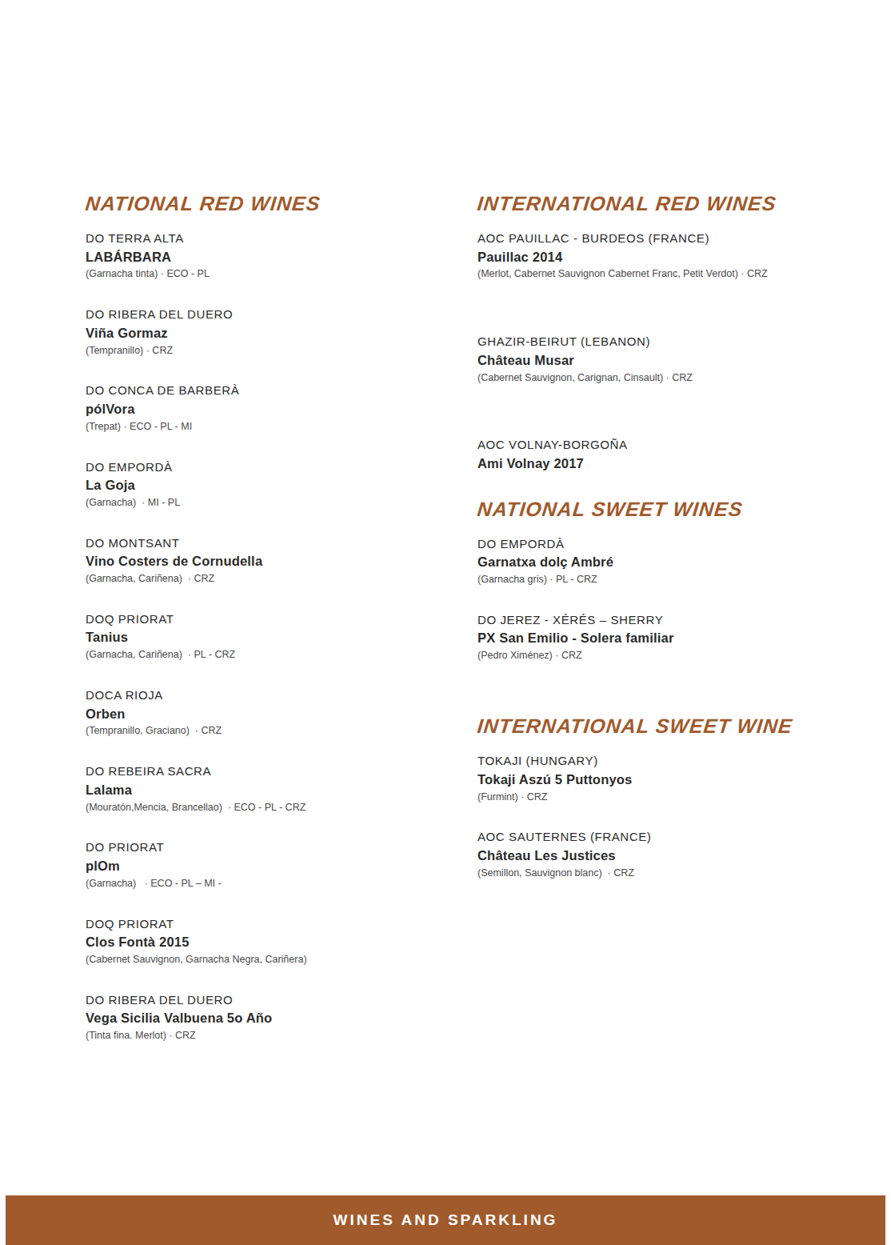National Red Wines
DO Terra Alta
LABÁRBARA
(Garnacha tinta) · ECO - PL
DO Ribera del Duero
Viña Gormaz
(Tempranillo) · CRZ
DO Conca de Barberà
pólVora
(Trepat) · ECO - PL - MI
DO Empordà
La Goja
(Garnacha) · MI - PL
DO Montsant
Vino Costers de Cornudella
(Garnacha, Cariñena) · CRZ
DOQ Priorat
Tanius
(Garnacha, Cariñena) · PL - CRZ
DOCa Rioja
Orben
(Tempranillo, Graciano) · CRZ
DO Rebeira Sacra
Lalama
(Mouratón,Mencia, Brancellao) · ECO - PL - CRZ
DO Priorat
plOm
(Garnacha) · ECO - PL – MI -
DOQ Priorat
Clos Fontà 2015
(Cabernet Sauvignon, Garnacha Negra, Cariñera)
DO Ribera del Duero
Vega Sicilia Valbuena 5o Año
(Tinta fina. Merlot) · CRZ
International Red Wines
AOC Pauillac - Burdeos (France)
Pauillac 2014
(Merlot, Cabernet Sauvignon Cabernet Franc, Petit Verdot) · CRZ
Ghazir-Beirut (Lebanon)
Château Musar
(Cabernet Sauvignon, Carignan, Cinsault) · CRZ
AOC Volnay-Borgoña
Ami Volnay 2017
National Sweet Wines
DO Empordà
Garnatxa dolç Ambré
(Garnacha gris) · PL - CRZ
DO Jerez - Xérés – Sherry
PX San Emilio - Solera familiar
(Pedro Ximénez) · CRZ
International Sweet Wine
Tokaji (Hungary)
Tokaji Aszú 5 Puttonyos
(Furmint) · CRZ
AOC Sauternes (France)
Château Les Justices
(Semillon, Sauvignon blanc) · CRZ
Wines and Sparkling